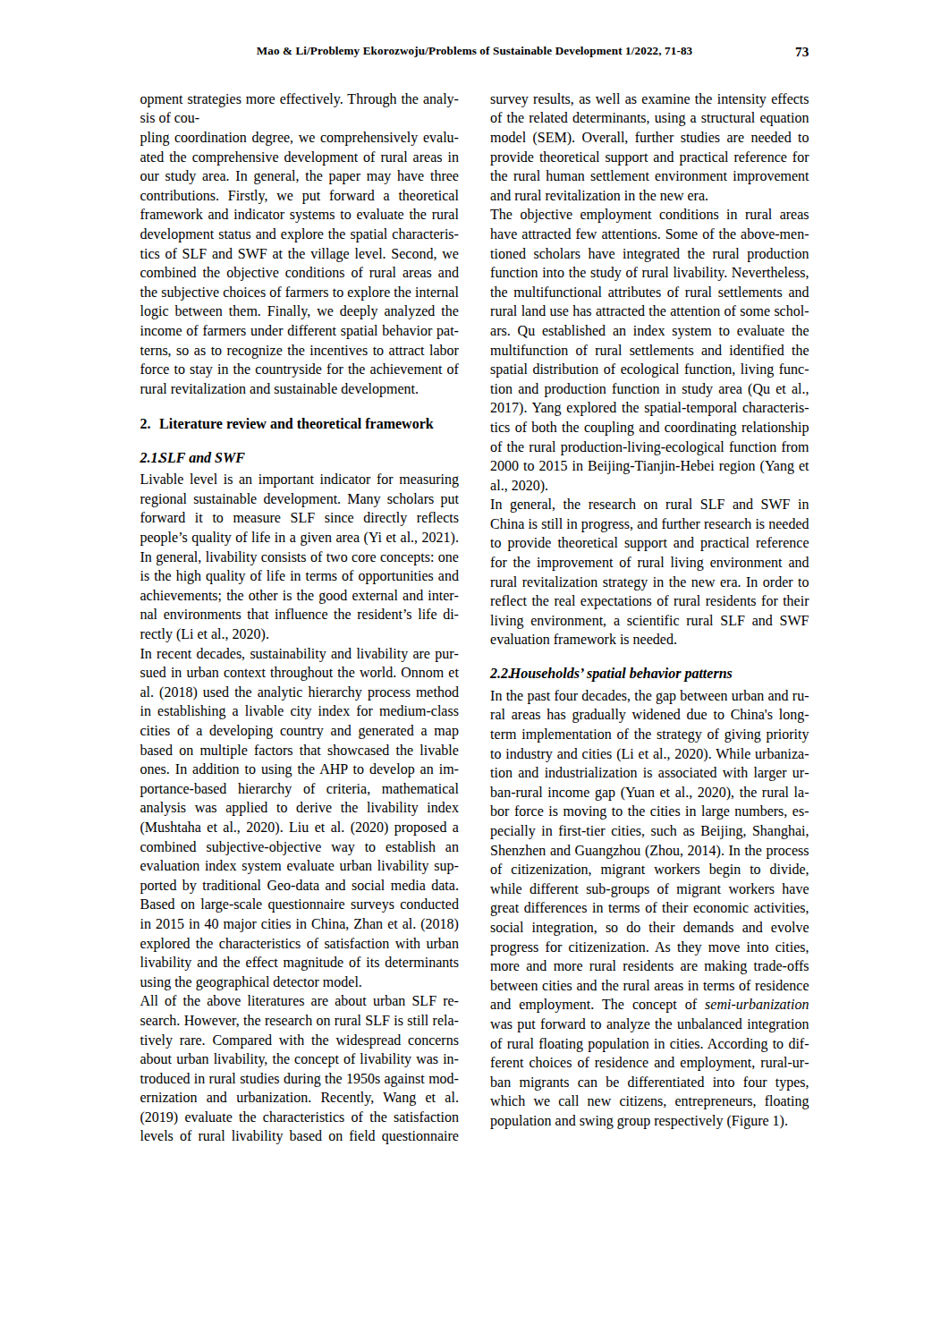Mao & Li/Problemy Ekorozwoju/Problems of Sustainable Development 1/2022, 71-83 73
opment strategies more effectively. Through the analysis of cou-
pling coordination degree, we comprehensively evaluated the comprehensive development of rural areas in our study area. In general, the paper may have three contributions. Firstly, we put forward a theoretical framework and indicator systems to evaluate the rural development status and explore the spatial characteristics of SLF and SWF at the village level. Second, we combined the objective conditions of rural areas and the subjective choices of farmers to explore the internal logic between them. Finally, we deeply analyzed the income of farmers under different spatial behavior patterns, so as to recognize the incentives to attract labor force to stay in the countryside for the achievement of rural revitalization and sustainable development.
2. Literature review and theoretical framework
2.1. SLF and SWF
Livable level is an important indicator for measuring regional sustainable development. Many scholars put forward it to measure SLF since directly reflects people’s quality of life in a given area (Yi et al., 2021). In general, livability consists of two core concepts: one is the high quality of life in terms of opportunities and achievements; the other is the good external and internal environments that influence the resident’s life directly (Li et al., 2020).
In recent decades, sustainability and livability are pursued in urban context throughout the world. Onnom et al. (2018) used the analytic hierarchy process method in establishing a livable city index for medium-class cities of a developing country and generated a map based on multiple factors that showcased the livable ones. In addition to using the AHP to develop an importance-based hierarchy of criteria, mathematical analysis was applied to derive the livability index (Mushtaha et al., 2020). Liu et al. (2020) proposed a combined subjective-objective way to establish an evaluation index system evaluate urban livability supported by traditional Geo-data and social media data. Based on large-scale questionnaire surveys conducted in 2015 in 40 major cities in China, Zhan et al. (2018) explored the characteristics of satisfaction with urban livability and the effect magnitude of its determinants using the geographical detector model.
All of the above literatures are about urban SLF research. However, the research on rural SLF is still relatively rare. Compared with the widespread concerns about urban livability, the concept of livability was introduced in rural studies during the 1950s against modernization and urbanization. Recently, Wang et al. (2019) evaluate the characteristics of the satisfaction levels of rural livability based on field questionnaire survey results, as well as examine the intensity effects of the related determinants, using a structural equation model (SEM). Overall, further studies are needed to provide theoretical support and practical reference for the rural human settlement environment improvement and rural revitalization in the new era.
The objective employment conditions in rural areas have attracted few attentions. Some of the above-mentioned scholars have integrated the rural production function into the study of rural livability. Nevertheless, the multifunctional attributes of rural settlements and rural land use has attracted the attention of some scholars. Qu established an index system to evaluate the multifunction of rural settlements and identified the spatial distribution of ecological function, living function and production function in study area (Qu et al., 2017). Yang explored the spatial-temporal characteristics of both the coupling and coordinating relationship of the rural production-living-ecological function from 2000 to 2015 in Beijing-Tianjin-Hebei region (Yang et al., 2020).
In general, the research on rural SLF and SWF in China is still in progress, and further research is needed to provide theoretical support and practical reference for the improvement of rural living environment and rural revitalization strategy in the new era. In order to reflect the real expectations of rural residents for their living environment, a scientific rural SLF and SWF evaluation framework is needed.
2.2. Households’ spatial behavior patterns
In the past four decades, the gap between urban and rural areas has gradually widened due to China's long-term implementation of the strategy of giving priority to industry and cities (Li et al., 2020). While urbanization and industrialization is associated with larger urban-rural income gap (Yuan et al., 2020), the rural labor force is moving to the cities in large numbers, especially in first-tier cities, such as Beijing, Shanghai, Shenzhen and Guangzhou (Zhou, 2014). In the process of citizenization, migrant workers begin to divide, while different sub-groups of migrant workers have great differences in terms of their economic activities, social integration, so do their demands and evolve progress for citizenization. As they move into cities, more and more rural residents are making trade-offs between cities and the rural areas in terms of residence and employment. The concept of semi-urbanization was put forward to analyze the unbalanced integration of rural floating population in cities. According to different choices of residence and employment, rural-urban migrants can be differentiated into four types, which we call new citizens, entrepreneurs, floating population and swing group respectively (Figure 1).